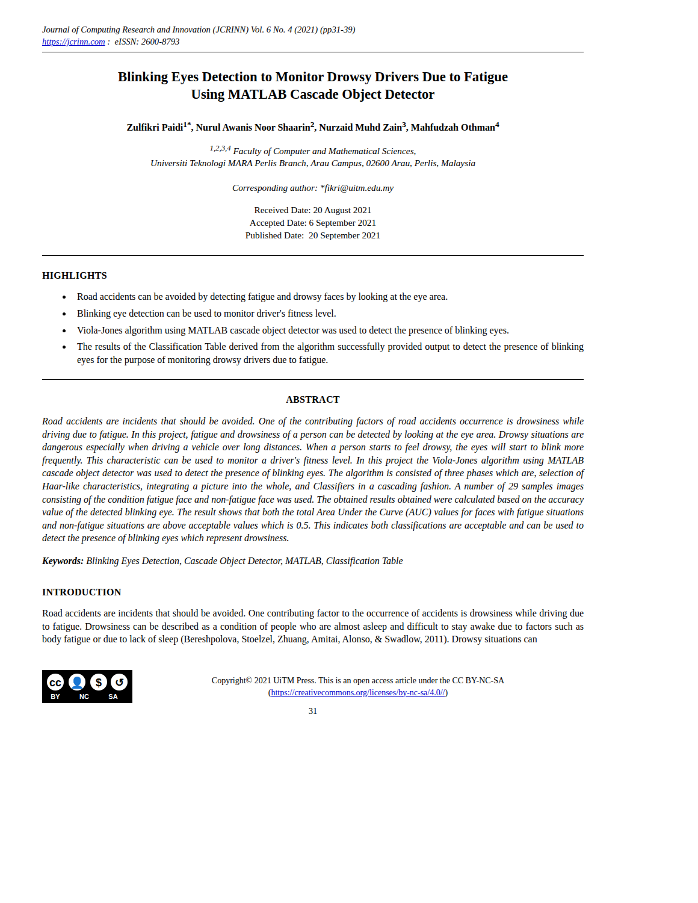Journal of Computing Research and Innovation (JCRINN) Vol. 6 No. 4 (2021) (pp31-39)
https://jcrinn.com : eISSN: 2600-8793
Blinking Eyes Detection to Monitor Drowsy Drivers Due to Fatigue
Using MATLAB Cascade Object Detector
Zulfikri Paidi1*, Nurul Awanis Noor Shaarin2, Nurzaid Muhd Zain3, Mahfudzah Othman4
1,2,3,4 Faculty of Computer and Mathematical Sciences,
Universiti Teknologi MARA Perlis Branch, Arau Campus, 02600 Arau, Perlis, Malaysia
Corresponding author: *fikri@uitm.edu.my
Received Date: 20 August 2021
Accepted Date: 6 September 2021
Published Date: 20 September 2021
HIGHLIGHTS
Road accidents can be avoided by detecting fatigue and drowsy faces by looking at the eye area.
Blinking eye detection can be used to monitor driver's fitness level.
Viola-Jones algorithm using MATLAB cascade object detector was used to detect the presence of blinking eyes.
The results of the Classification Table derived from the algorithm successfully provided output to detect the presence of blinking eyes for the purpose of monitoring drowsy drivers due to fatigue.
ABSTRACT
Road accidents are incidents that should be avoided. One of the contributing factors of road accidents occurrence is drowsiness while driving due to fatigue. In this project, fatigue and drowsiness of a person can be detected by looking at the eye area. Drowsy situations are dangerous especially when driving a vehicle over long distances. When a person starts to feel drowsy, the eyes will start to blink more frequently. This characteristic can be used to monitor a driver's fitness level. In this project the Viola-Jones algorithm using MATLAB cascade object detector was used to detect the presence of blinking eyes. The algorithm is consisted of three phases which are, selection of Haar-like characteristics, integrating a picture into the whole, and Classifiers in a cascading fashion. A number of 29 samples images consisting of the condition fatigue face and non-fatigue face was used. The obtained results obtained were calculated based on the accuracy value of the detected blinking eye. The result shows that both the total Area Under the Curve (AUC) values for faces with fatigue situations and non-fatigue situations are above acceptable values which is 0.5. This indicates both classifications are acceptable and can be used to detect the presence of blinking eyes which represent drowsiness.
Keywords: Blinking Eyes Detection, Cascade Object Detector, MATLAB, Classification Table
INTRODUCTION
Road accidents are incidents that should be avoided. One contributing factor to the occurrence of accidents is drowsiness while driving due to fatigue. Drowsiness can be described as a condition of people who are almost asleep and difficult to stay awake due to factors such as body fatigue or due to lack of sleep (Bereshpolova, Stoelzel, Zhuang, Amitai, Alonso, & Swadlow, 2011). Drowsy situations can
cc 👤 $ ↺ BY NC SA
Copyright© 2021 UiTM Press. This is an open access article under the CC BY-NC-SA
(https://creativecommons.org/licenses/by-nc-sa/4.0//)
31